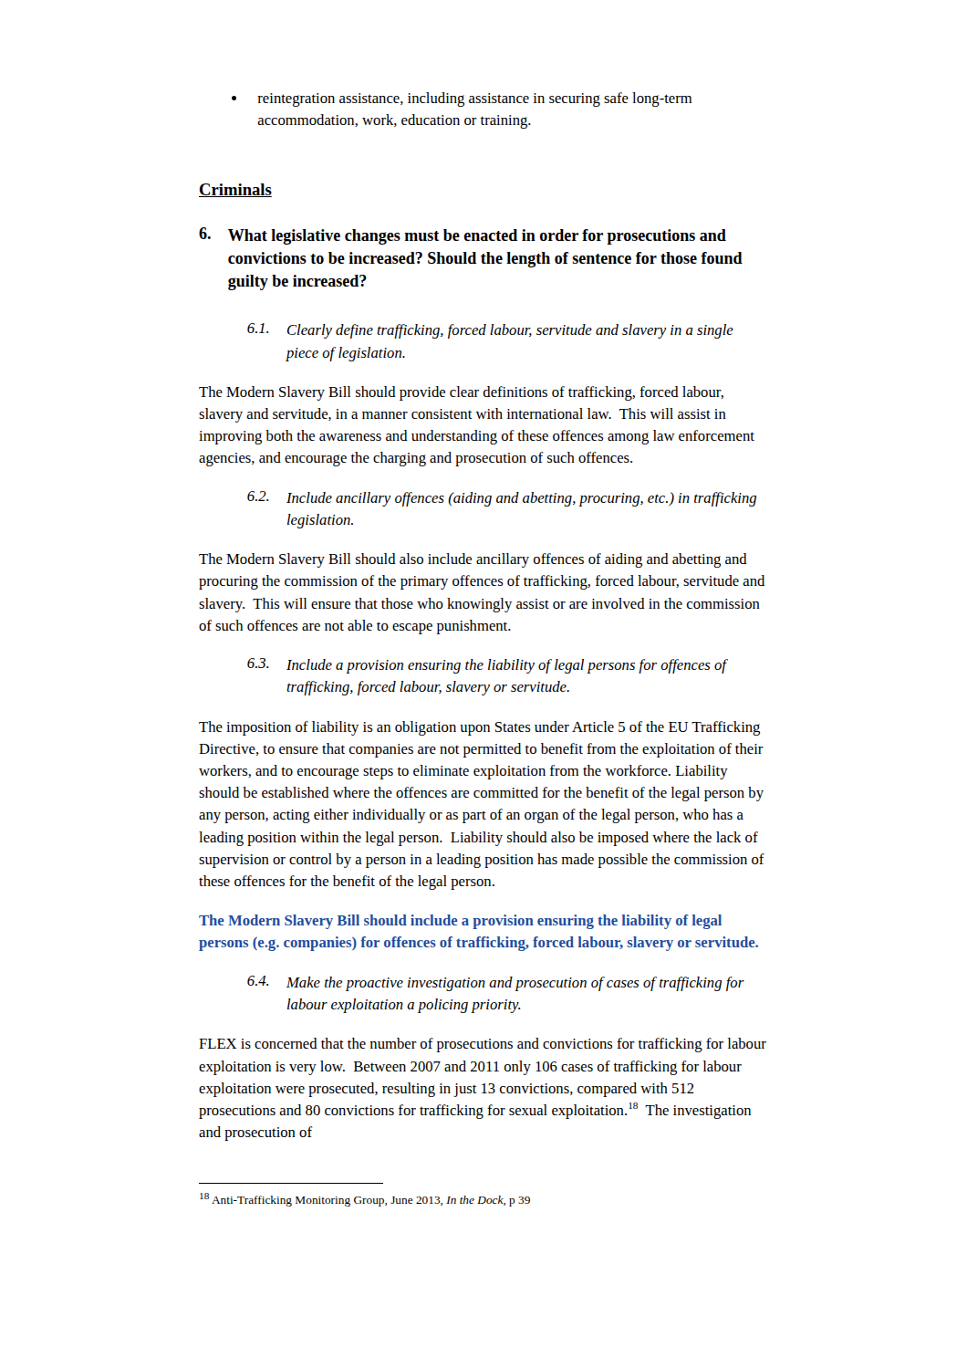reintegration assistance, including assistance in securing safe long-term accommodation, work, education or training.
Criminals
6.
What legislative changes must be enacted in order for prosecutions and convictions to be increased? Should the length of sentence for those found guilty be increased?
6.1.
Clearly define trafficking, forced labour, servitude and slavery in a single piece of legislation.
The Modern Slavery Bill should provide clear definitions of trafficking, forced labour, slavery and servitude, in a manner consistent with international law. This will assist in improving both the awareness and understanding of these offences among law enforcement agencies, and encourage the charging and prosecution of such offences.
6.2.
Include ancillary offences (aiding and abetting, procuring, etc.) in trafficking legislation.
The Modern Slavery Bill should also include ancillary offences of aiding and abetting and procuring the commission of the primary offences of trafficking, forced labour, servitude and slavery. This will ensure that those who knowingly assist or are involved in the commission of such offences are not able to escape punishment.
6.3.
Include a provision ensuring the liability of legal persons for offences of trafficking, forced labour, slavery or servitude.
The imposition of liability is an obligation upon States under Article 5 of the EU Trafficking Directive, to ensure that companies are not permitted to benefit from the exploitation of their workers, and to encourage steps to eliminate exploitation from the workforce. Liability should be established where the offences are committed for the benefit of the legal person by any person, acting either individually or as part of an organ of the legal person, who has a leading position within the legal person. Liability should also be imposed where the lack of supervision or control by a person in a leading position has made possible the commission of these offences for the benefit of the legal person.
The Modern Slavery Bill should include a provision ensuring the liability of legal persons (e.g. companies) for offences of trafficking, forced labour, slavery or servitude.
6.4.
Make the proactive investigation and prosecution of cases of trafficking for labour exploitation a policing priority.
FLEX is concerned that the number of prosecutions and convictions for trafficking for labour exploitation is very low. Between 2007 and 2011 only 106 cases of trafficking for labour exploitation were prosecuted, resulting in just 13 convictions, compared with 512 prosecutions and 80 convictions for trafficking for sexual exploitation.18 The investigation and prosecution of
18 Anti-Trafficking Monitoring Group, June 2013, In the Dock, p 39